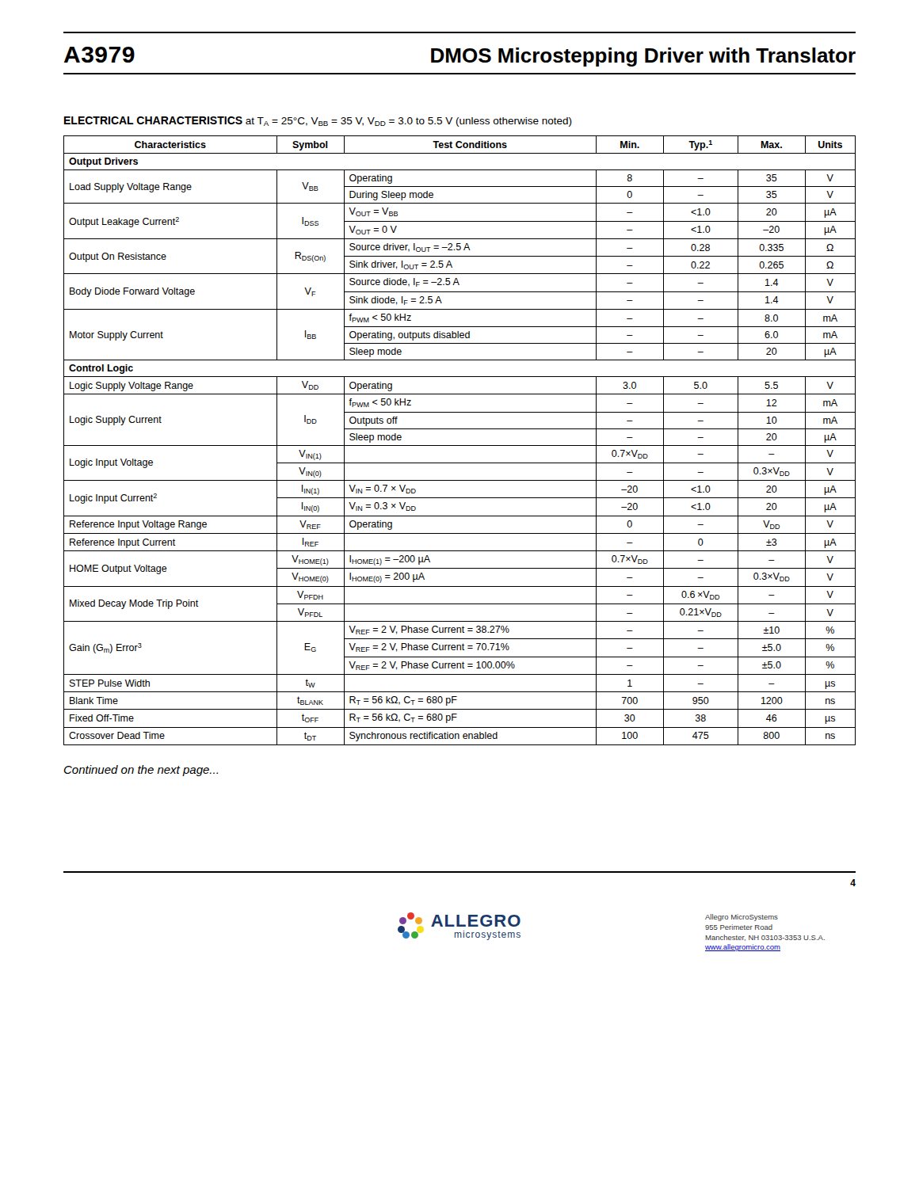A3979
DMOS Microstepping Driver with Translator
ELECTRICAL CHARACTERISTICS at TA = 25°C, VBB = 35 V, VDD = 3.0 to 5.5 V (unless otherwise noted)
| Characteristics | Symbol | Test Conditions | Min. | Typ. 1 | Max. | Units |
| --- | --- | --- | --- | --- | --- | --- |
| Output Drivers |
| Load Supply Voltage Range | V BB | Operating | 8 | – | 35 | V |
| During Sleep mode | 0 | – | 35 | V |
| Output Leakage Current 2 | I DSS | V OUT = V BB | – | <1.0 | 20 | µA |
| V OUT = 0 V | – | <1.0 | –20 | µA |
| Output On Resistance | R DS(On) | Source driver, I OUT = –2.5 A | – | 0.28 | 0.335 | Ω |
| Sink driver, I OUT = 2.5 A | – | 0.22 | 0.265 | Ω |
| Body Diode Forward Voltage | V F | Source diode, I F = –2.5 A | – | – | 1.4 | V |
| Sink diode, I F = 2.5 A | – | – | 1.4 | V |
| Motor Supply Current | I BB | f PWM < 50 kHz | – | – | 8.0 | mA |
| Operating, outputs disabled | – | – | 6.0 | mA |
| Sleep mode | – | – | 20 | µA |
| Control Logic |
| Logic Supply Voltage Range | V DD | Operating | 3.0 | 5.0 | 5.5 | V |
| Logic Supply Current | I DD | f PWM < 50 kHz | – | – | 12 | mA |
| Outputs off | – | – | 10 | mA |
| Sleep mode | – | – | 20 | µA |
| Logic Input Voltage | V IN(1) | | 0.7×V DD | – | – | V |
| V IN(0) | | – | – | 0.3×V DD | V |
| Logic Input Current 2 | I IN(1) | V IN = 0.7 × V DD | –20 | <1.0 | 20 | µA |
| I IN(0) | V IN = 0.3 × V DD | –20 | <1.0 | 20 | µA |
| Reference Input Voltage Range | V REF | Operating | 0 | – | V DD | V |
| Reference Input Current | I REF | | – | 0 | ±3 | µA |
| HOME Output Voltage | V HOME(1) | I HOME(1) = –200 µA | 0.7×V DD | – | – | V |
| V HOME(0) | I HOME(0) = 200 µA | – | – | 0.3×V DD | V |
| Mixed Decay Mode Trip Point | V PFDH | | – | 0.6 ×V DD | – | V |
| V PFDL | | – | 0.21×V DD | – | V |
| Gain (G m ) Error 3 | E G | V REF = 2 V, Phase Current = 38.27% | – | – | ±10 | % |
| V REF = 2 V, Phase Current = 70.71% | – | – | ±5.0 | % |
| V REF = 2 V, Phase Current = 100.00% | – | – | ±5.0 | % |
| STEP Pulse Width | t W | | 1 | – | – | µs |
| Blank Time | t BLANK | R T = 56 kΩ, C T = 680 pF | 700 | 950 | 1200 | ns |
| Fixed Off-Time | t OFF | R T = 56 kΩ, C T = 680 pF | 30 | 38 | 46 | µs |
| Crossover Dead Time | t DT | Synchronous rectification enabled | 100 | 475 | 800 | ns |
Continued on the next page...
4
ALLEGRO
microsystems
Allegro MicroSystems
955 Perimeter Road
Manchester, NH 03103-3353 U.S.A.
www.allegromicro.com